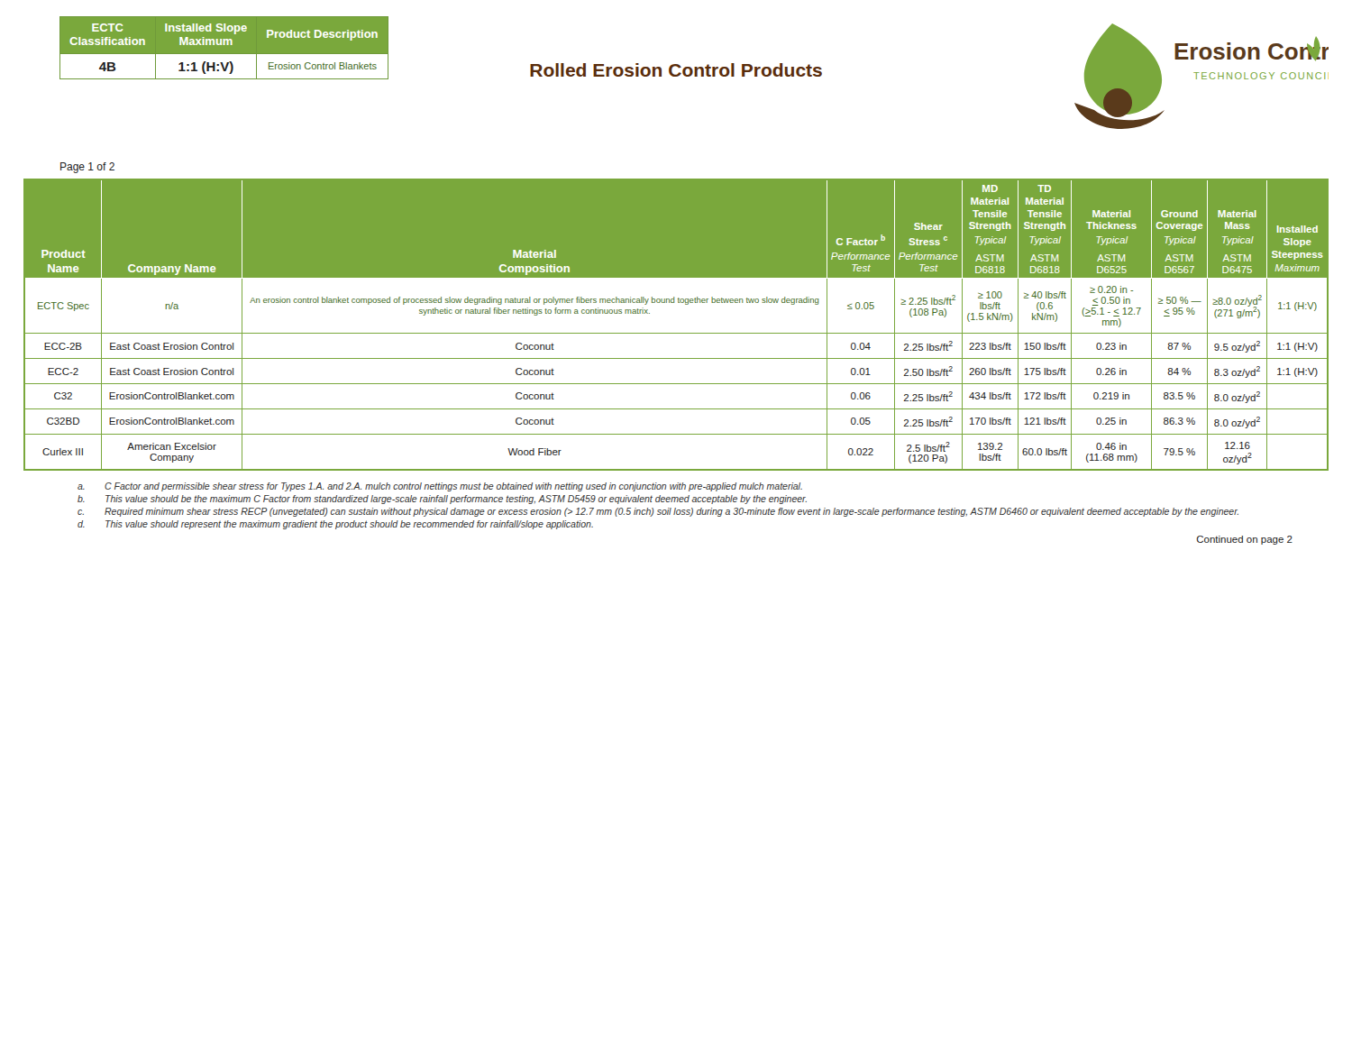| ECTC Classification | Installed Slope Maximum | Product Description |
| --- | --- | --- |
| 4B | 1:1 (H:V) | Erosion Control Blankets |
Rolled Erosion Control Products
Erosion Control TECHNOLOGY COUNCIL
Page 1 of 2
| Product Name | Company Name | Material Composition | C Factor b Performance Test | Shear Stress c Performance Test | MD Material Tensile Strength Typical ASTM D6818 | TD Material Tensile Strength Typical ASTM D6818 | Material Thickness Typical ASTM D6525 | Ground Coverage Typical ASTM D6567 | Material Mass Typical ASTM D6475 | Installed Slope Steepness Maximum |
| --- | --- | --- | --- | --- | --- | --- | --- | --- | --- | --- |
| ECTC Spec | n/a | An erosion control blanket composed of processed slow degrading natural or polymer fibers mechanically bound together between two slow degrading synthetic or natural fiber nettings to form a continuous matrix. | ≤ 0.05 | ≥ 2.25 lbs/ft 2 (108 Pa) | ≥ 100 lbs/ft (1.5 kN/m) | ≥ 40 lbs/ft (0.6 kN/m) | ≥ 0.20 in - < 0.50 in ( > 5.1 - < 12.7 mm) | ≥ 50 % — < 95 % | ≥8.0 oz/yd 2 (271 g/m 2 ) | 1:1 (H:V) |
| ECC-2B | East Coast Erosion Control | Coconut | 0.04 | 2.25 lbs/ft 2 | 223 lbs/ft | 150 lbs/ft | 0.23 in | 87 % | 9.5 oz/yd 2 | 1:1 (H:V) |
| ECC-2 | East Coast Erosion Control | Coconut | 0.01 | 2.50 lbs/ft 2 | 260 lbs/ft | 175 lbs/ft | 0.26 in | 84 % | 8.3 oz/yd 2 | 1:1 (H:V) |
| C32 | ErosionControlBlanket.com | Coconut | 0.06 | 2.25 lbs/ft 2 | 434 lbs/ft | 172 lbs/ft | 0.219 in | 83.5 % | 8.0 oz/yd 2 | |
| C32BD | ErosionControlBlanket.com | Coconut | 0.05 | 2.25 lbs/ft 2 | 170 lbs/ft | 121 lbs/ft | 0.25 in | 86.3 % | 8.0 oz/yd 2 | |
| Curlex III | American Excelsior Company | Wood Fiber | 0.022 | 2.5 lbs/ft 2 (120 Pa) | 139.2 lbs/ft | 60.0 lbs/ft | 0.46 in (11.68 mm) | 79.5 % | 12.16 oz/yd 2 | |
| a. | C Factor and permissible shear stress for Types 1.A. and 2.A. mulch control nettings must be obtained with netting used in conjunction with pre-applied mulch material. |
| b. | This value should be the maximum C Factor from standardized large-scale rainfall performance testing, ASTM D5459 or equivalent deemed acceptable by the engineer. |
| c. | Required minimum shear stress RECP (unvegetated) can sustain without physical damage or excess erosion (> 12.7 mm (0.5 inch) soil loss) during a 30-minute flow event in large-scale performance testing, ASTM D6460 or equivalent deemed acceptable by the engineer. |
| d. | This value should represent the maximum gradient the product should be recommended for rainfall/slope application. |
Continued on page 2